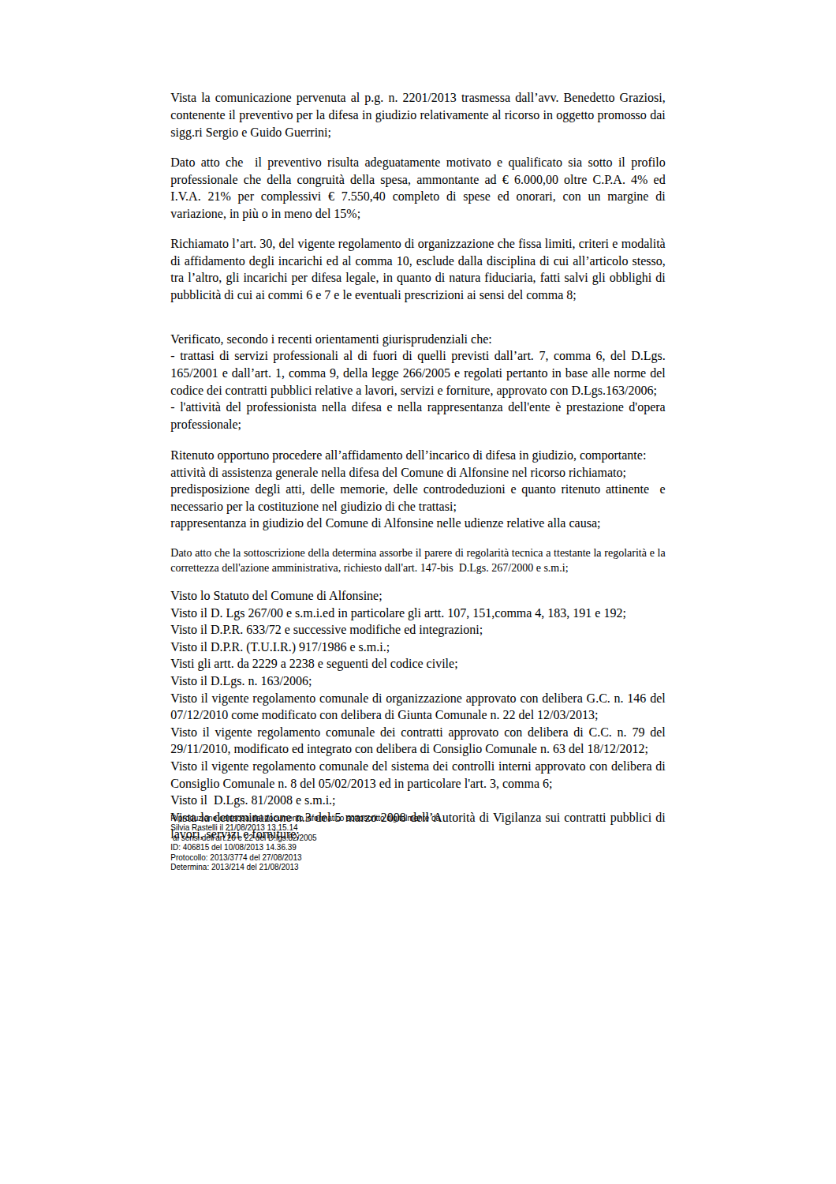Vista la comunicazione pervenuta al p.g. n. 2201/2013 trasmessa dall’avv. Benedetto Graziosi, contenente il preventivo per la difesa in giudizio relativamente al ricorso in oggetto promosso dai sigg.ri Sergio e Guido Guerrini;
Dato atto che il preventivo risulta adeguatamente motivato e qualificato sia sotto il profilo professionale che della congruità della spesa, ammontante ad € 6.000,00 oltre C.P.A. 4% ed I.V.A. 21% per complessivi € 7.550,40 completo di spese ed onorari, con un margine di variazione, in più o in meno del 15%;
Richiamato l’art. 30, del vigente regolamento di organizzazione che fissa limiti, criteri e modalità di affidamento degli incarichi ed al comma 10, esclude dalla disciplina di cui all’articolo stesso, tra l’altro, gli incarichi per difesa legale, in quanto di natura fiduciaria, fatti salvi gli obblighi di pubblicità di cui ai commi 6 e 7 e le eventuali prescrizioni ai sensi del comma 8;
Verificato, secondo i recenti orientamenti giurisprudenziali che:
- trattasi di servizi professionali al di fuori di quelli previsti dall’art. 7, comma 6, del D.Lgs. 165/2001 e dall’art. 1, comma 9, della legge 266/2005 e regolati pertanto in base alle norme del codice dei contratti pubblici relative a lavori, servizi e forniture, approvato con D.Lgs.163/2006;
- l'attività del professionista nella difesa e nella rappresentanza dell'ente è prestazione d'opera professionale;
Ritenuto opportuno procedere all’affidamento dell’incarico di difesa in giudizio, comportante:
attività di assistenza generale nella difesa del Comune di Alfonsine nel ricorso richiamato;
predisposizione degli atti, delle memorie, delle controdeduzioni e quanto ritenuto attinente e necessario per la costituzione nel giudizio di che trattasi;
rappresentanza in giudizio del Comune di Alfonsine nelle udienze relative alla causa;
Dato atto che la sottoscrizione della determina assorbe il parere di regolarità tecnica a ttestante la regolarità e la correttezza dell'azione amministrativa, richiesto dall'art. 147-bis D.Lgs. 267/2000 e s.m.i;
Visto lo Statuto del Comune di Alfonsine;
Visto il D. Lgs 267/00 e s.m.i.ed in particolare gli artt. 107, 151,comma 4, 183, 191 e 192;
Visto il D.P.R. 633/72 e successive modifiche ed integrazioni;
Visto il D.P.R. (T.U.I.R.) 917/1986 e s.m.i.;
Visti gli artt. da 2229 a 2238 e seguenti del codice civile;
Visto il D.Lgs. n. 163/2006;
Visto il vigente regolamento comunale di organizzazione approvato con delibera G.C. n. 146 del 07/12/2010 come modificato con delibera di Giunta Comunale n. 22 del 12/03/2013;
Visto il vigente regolamento comunale dei contratti approvato con delibera di C.C. n. 79 del 29/11/2010, modificato ed integrato con delibera di Consiglio Comunale n. 63 del 18/12/2012;
Visto il vigente regolamento comunale del sistema dei controlli interni approvato con delibera di Consiglio Comunale n. 8 del 05/02/2013 ed in particolare l'art. 3, comma 6;
Visto il D.Lgs. 81/2008 e s.m.i.;
Vista la determinazione n.3 del 5 marzo 2008 dell’Autorità di Vigilanza sui contratti pubblici di lavori, servizi e forniture;
Riproduzione cartacea del documento informatico sottoscritto digitalmente da
Silvia Rastelli il 21/08/2013 13.15.14
ai sensi dell'art.20 e 22 del D.lgs.82/2005
ID: 406815 del 10/08/2013 14.36.39
Protocollo: 2013/3774 del 27/08/2013
Determina: 2013/214 del 21/08/2013